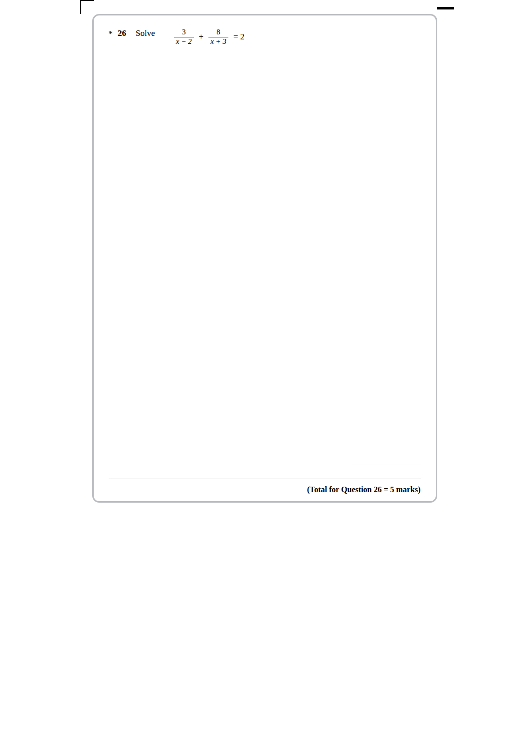* 26 Solve 3 x − 2 + 8 x + 3 = 2
(Total for Question 26 = 5 marks)